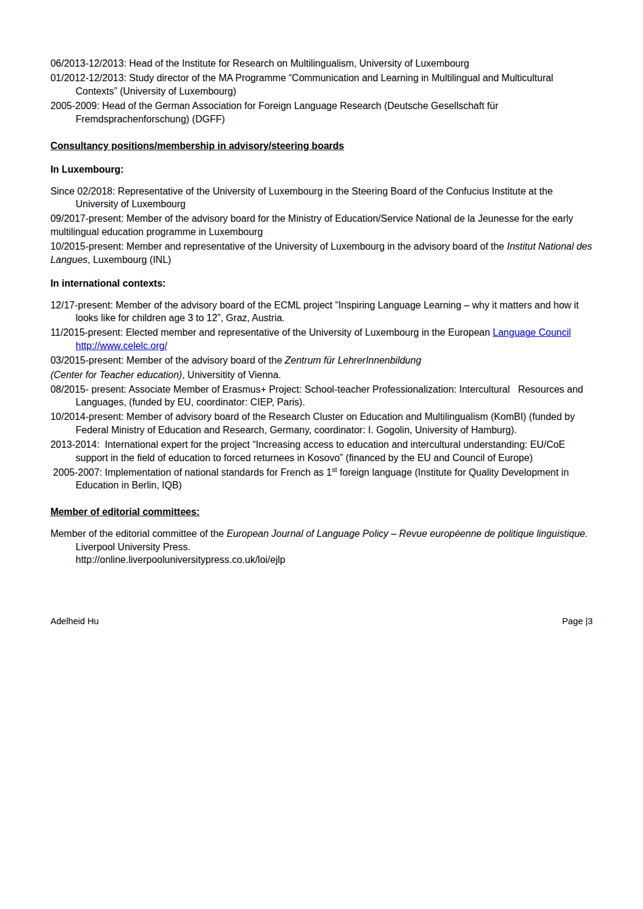06/2013-12/2013: Head of the Institute for Research on Multilingualism, University of Luxembourg
01/2012-12/2013: Study director of the MA Programme “Communication and Learning in Multilingual and Multicultural Contexts” (University of Luxembourg)
2005-2009: Head of the German Association for Foreign Language Research (Deutsche Gesellschaft für Fremdsprachenforschung) (DGFF)
Consultancy positions/membership in advisory/steering boards
In Luxembourg:
Since 02/2018: Representative of the University of Luxembourg in the Steering Board of the Confucius Institute at the University of Luxembourg
09/2017-present: Member of the advisory board for the Ministry of Education/Service National de la Jeunesse for the early multilingual education programme in Luxembourg
10/2015-present: Member and representative of the University of Luxembourg in the advisory board of the Institut National des Langues, Luxembourg (INL)
In international contexts:
12/17-present: Member of the advisory board of the ECML project “Inspiring Language Learning – why it matters and how it looks like for children age 3 to 12”, Graz, Austria.
11/2015-present: Elected member and representative of the University of Luxembourg in the European Language Council http://www.celelc.org/
03/2015-present: Member of the advisory board of the Zentrum für LehrerInnenbildung
(Center for Teacher education), Universitity of Vienna.
08/2015- present: Associate Member of Erasmus+ Project: School-teacher Professionalization: Intercultural Resources and Languages, (funded by EU, coordinator: CIEP, Paris).
10/2014-present: Member of advisory board of the Research Cluster on Education and Multilingualism (KomBI) (funded by Federal Ministry of Education and Research, Germany, coordinator: I. Gogolin, University of Hamburg).
2013-2014: International expert for the project “Increasing access to education and intercultural understanding: EU/CoE support in the field of education to forced returnees in Kosovo” (financed by the EU and Council of Europe)
2005-2007: Implementation of national standards for French as 1st foreign language (Institute for Quality Development in Education in Berlin, IQB)
Member of editorial committees:
Member of the editorial committee of the European Journal of Language Policy – Revue européenne de politique linguistique. Liverpool University Press.
http://online.liverpooluniversitypress.co.uk/loi/ejlp
Adelheid Hu Page |3